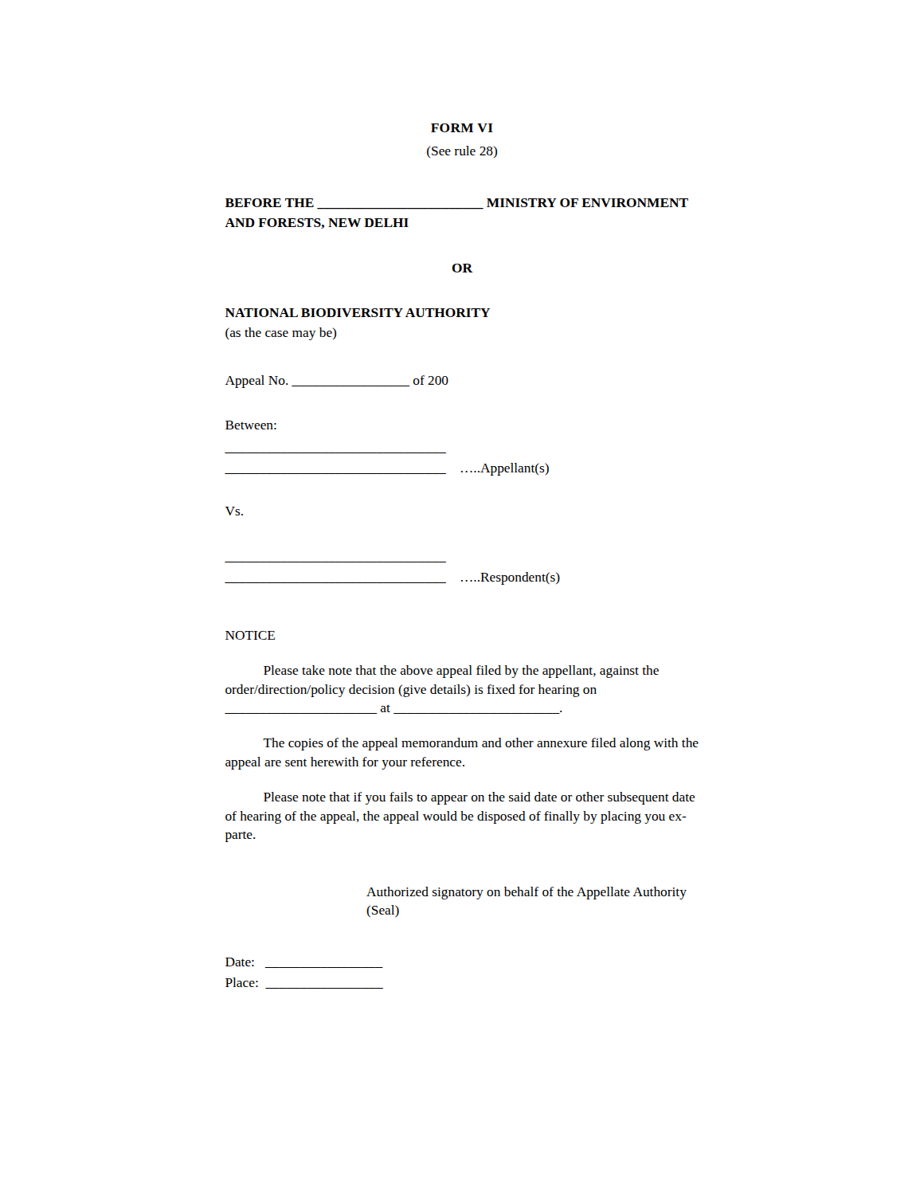FORM VI
(See rule 28)
BEFORE THE ________________________ MINISTRY OF ENVIRONMENT AND FORESTS, NEW DELHI
OR
NATIONAL BIODIVERSITY AUTHORITY
(as the case may be)
Appeal No. _________________ of 200
Between:
________________________________
________________________________ …..Appellant(s)
Vs.
________________________________
________________________________ …..Respondent(s)
NOTICE
Please take note that the above appeal filed by the appellant, against the order/direction/policy decision (give details) is fixed for hearing on ______________________ at ________________________.
The copies of the appeal memorandum and other annexure filed along with the appeal are sent herewith for your reference.
Please note that if you fails to appear on the said date or other subsequent date of hearing of the appeal, the appeal would be disposed of finally by placing you ex-parte.
Authorized signatory on behalf of the Appellate Authority (Seal)
Date: _________________
Place: _________________